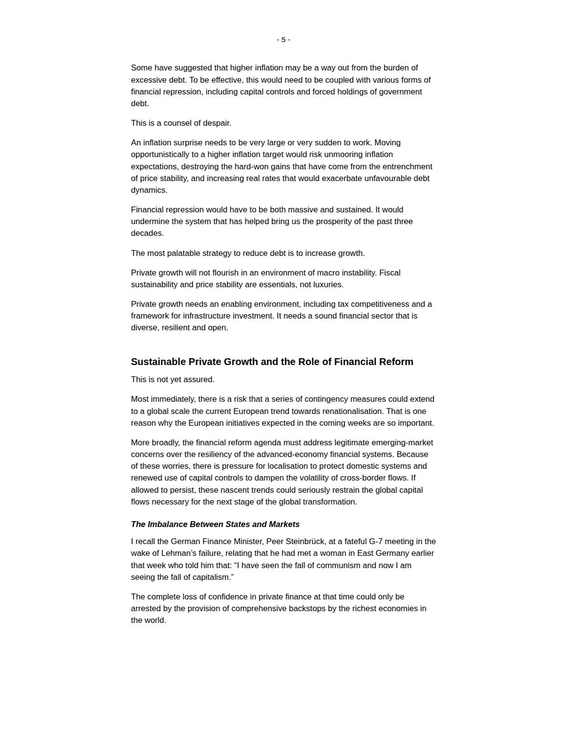- 5 -
Some have suggested that higher inflation may be a way out from the burden of excessive debt. To be effective, this would need to be coupled with various forms of financial repression, including capital controls and forced holdings of government debt.
This is a counsel of despair.
An inflation surprise needs to be very large or very sudden to work. Moving opportunistically to a higher inflation target would risk unmooring inflation expectations, destroying the hard-won gains that have come from the entrenchment of price stability, and increasing real rates that would exacerbate unfavourable debt dynamics.
Financial repression would have to be both massive and sustained. It would undermine the system that has helped bring us the prosperity of the past three decades.
The most palatable strategy to reduce debt is to increase growth.
Private growth will not flourish in an environment of macro instability. Fiscal sustainability and price stability are essentials, not luxuries.
Private growth needs an enabling environment, including tax competitiveness and a framework for infrastructure investment. It needs a sound financial sector that is diverse, resilient and open.
Sustainable Private Growth and the Role of Financial Reform
This is not yet assured.
Most immediately, there is a risk that a series of contingency measures could extend to a global scale the current European trend towards renationalisation. That is one reason why the European initiatives expected in the coming weeks are so important.
More broadly, the financial reform agenda must address legitimate emerging-market concerns over the resiliency of the advanced-economy financial systems. Because of these worries, there is pressure for localisation to protect domestic systems and renewed use of capital controls to dampen the volatility of cross-border flows. If allowed to persist, these nascent trends could seriously restrain the global capital flows necessary for the next stage of the global transformation.
The Imbalance Between States and Markets
I recall the German Finance Minister, Peer Steinbrück, at a fateful G-7 meeting in the wake of Lehman’s failure, relating that he had met a woman in East Germany earlier that week who told him that: “I have seen the fall of communism and now I am seeing the fall of capitalism.”
The complete loss of confidence in private finance at that time could only be arrested by the provision of comprehensive backstops by the richest economies in the world.